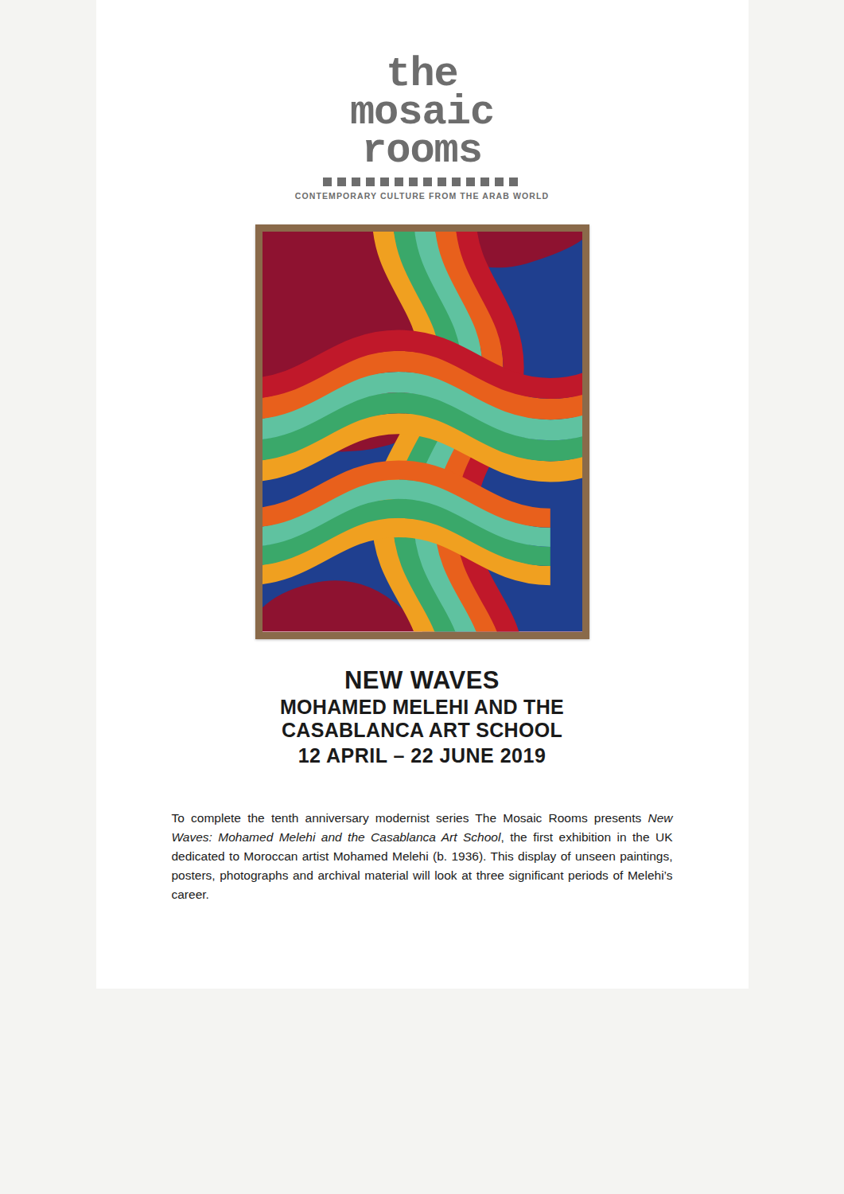the mosaic rooms
CONTEMPORARY CULTURE FROM THE ARAB WORLD
NEW WAVES MOHAMED MELEHI AND THE
CASABLANCA ART SCHOOL 12 APRIL – 22 JUNE 2019
To complete the tenth anniversary modernist series The Mosaic Rooms presents New Waves: Mohamed Melehi and the Casablanca Art School, the first exhibition in the UK dedicated to Moroccan artist Mohamed Melehi (b. 1936). This display of unseen paintings, posters, photographs and archival material will look at three significant periods of Melehi’s career.